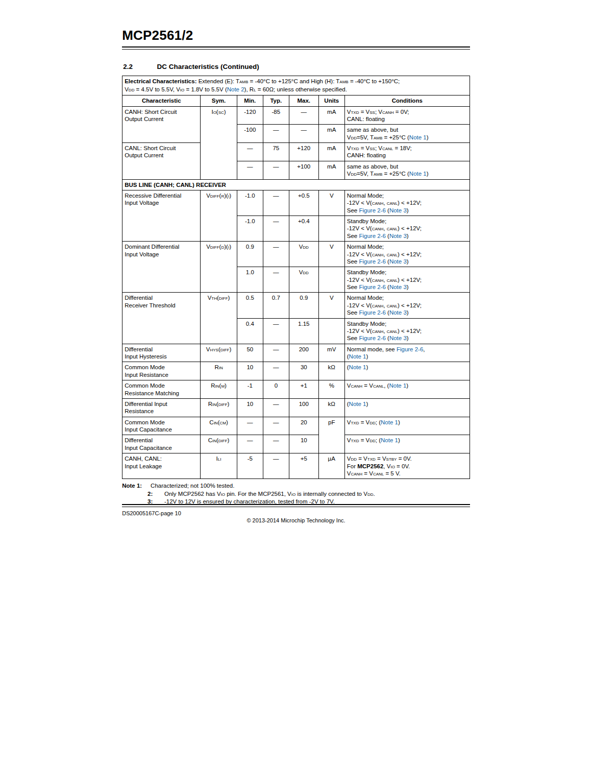MCP2561/2
2.2 DC Characteristics (Continued)
| Electrical Characteristics: Extended (E): T amb = -40°C to +125°C and High (H): T amb = -40°C to +150°C; V dd = 4.5V to 5.5V, V io = 1.8V to 5.5V ( Note 2 ), R l = 60Ω; unless otherwise specified. |
| Characteristic | Sym. | Min. | Typ. | Max. | Units | Conditions |
| CANH: Short Circuit Output Current | I o ( sc ) | -120 | -85 | — | mA | V txd = V ss ; V canh = 0V; CANL: floating |
| -100 | — | — | mA | same as above, but V dd =5V, T amb = +25°C ( Note 1 ) |
| CANL: Short Circuit Output Current | — | 75 | +120 | mA | V txd = V ss ; V canl = 18V; CANH: floating |
| — | — | +100 | mA | same as above, but V dd =5V, T amb = +25°C ( Note 1 ) |
| BUS LINE (CANH; CANL) RECEIVER |
| Recessive Differential Input Voltage | V diff ( r )( i ) | -1.0 | — | +0.5 | V | Normal Mode; -12V < V( canh , canl ) < +12V; See Figure 2-6 ( Note 3 ) |
| -1.0 | — | +0.4 | | Standby Mode; -12V < V( canh , canl ) < +12V; See Figure 2-6 ( Note 3 ) |
| Dominant Differential Input Voltage | V diff ( d )( i ) | 0.9 | — | V dd | V | Normal Mode; -12V < V( canh , canl ) < +12V; See Figure 2-6 ( Note 3 ) |
| 1.0 | — | V dd | | Standby Mode; -12V < V( canh , canl ) < +12V; See Figure 2-6 ( Note 3 ) |
| Differential Receiver Threshold | V th ( diff ) | 0.5 | 0.7 | 0.9 | V | Normal Mode; -12V < V( canh , canl ) < +12V; See Figure 2-6 ( Note 3 ) |
| 0.4 | — | 1.15 | | Standby Mode; -12V < V( canh , canl ) < +12V; See Figure 2-6 ( Note 3 ) |
| Differential Input Hysteresis | V hys ( diff ) | 50 | — | 200 | mV | Normal mode, see Figure 2-6 , ( Note 1 ) |
| Common Mode Input Resistance | R in | 10 | — | 30 | kΩ | ( Note 1 ) |
| Common Mode Resistance Matching | R in ( m ) | -1 | 0 | +1 | % | V canh = V canl , ( Note 1 ) |
| Differential Input Resistance | R in ( diff ) | 10 | — | 100 | kΩ | ( Note 1 ) |
| Common Mode Input Capacitance | C in ( cm ) | — | — | 20 | pF | V txd = V dd ; ( Note 1 ) |
| Differential Input Capacitance | C in ( diff ) | — | — | 10 | V txd = V dd ; ( Note 1 ) |
| CANH, CANL: Input Leakage | I li | -5 | — | +5 | µA | V dd = V txd = V stby = 0V. For MCP2562 , V io = 0V. V canh = V canl = 5 V. |
Note 1:
Characterized; not 100% tested.
2:
Only MCP2562 has Vio pin. For the MCP2561, Vio is internally connected to Vdd.
3:
-12V to 12V is ensured by characterization, tested from -2V to 7V.
DS20005167C-page 10
© 2013-2014 Microchip Technology Inc.